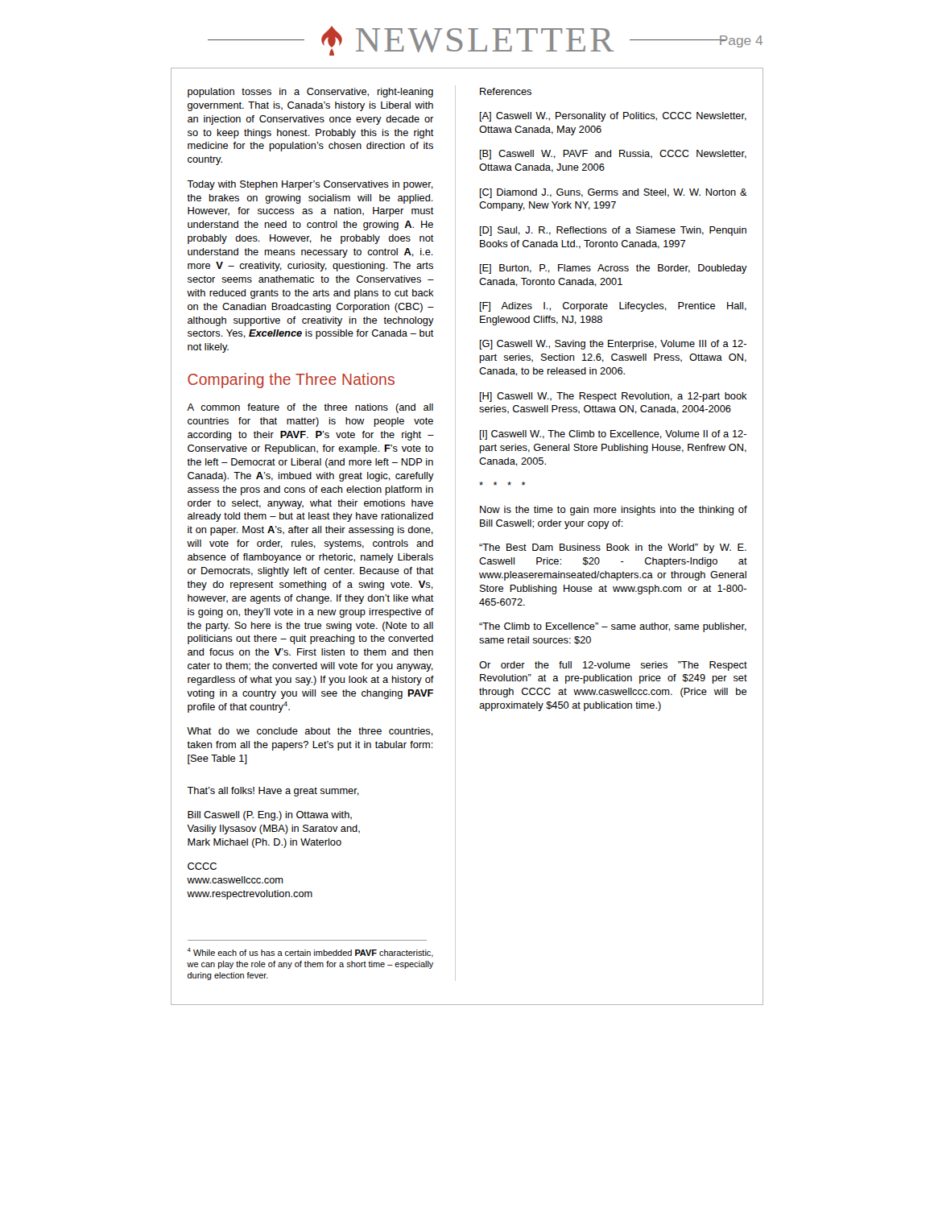Page 4
NEWSLETTER
population tosses in a Conservative, right-leaning government. That is, Canada’s history is Liberal with an injection of Conservatives once every decade or so to keep things honest. Probably this is the right medicine for the population’s chosen direction of its country.
Today with Stephen Harper’s Conservatives in power, the brakes on growing socialism will be applied. However, for success as a nation, Harper must understand the need to control the growing A. He probably does. However, he probably does not understand the means necessary to control A, i.e. more V – creativity, curiosity, questioning. The arts sector seems anathematic to the Conservatives – with reduced grants to the arts and plans to cut back on the Canadian Broadcasting Corporation (CBC) – although supportive of creativity in the technology sectors. Yes, Excellence is possible for Canada – but not likely.
Comparing the Three Nations
A common feature of the three nations (and all countries for that matter) is how people vote according to their PAVF. P’s vote for the right – Conservative or Republican, for example. F’s vote to the left – Democrat or Liberal (and more left – NDP in Canada). The A’s, imbued with great logic, carefully assess the pros and cons of each election platform in order to select, anyway, what their emotions have already told them – but at least they have rationalized it on paper. Most A’s, after all their assessing is done, will vote for order, rules, systems, controls and absence of flamboyance or rhetoric, namely Liberals or Democrats, slightly left of center. Because of that they do represent something of a swing vote. Vs, however, are agents of change. If they don’t like what is going on, they’ll vote in a new group irrespective of the party. So here is the true swing vote. (Note to all politicians out there – quit preaching to the converted and focus on the V’s. First listen to them and then cater to them; the converted will vote for you anyway, regardless of what you say.) If you look at a history of voting in a country you will see the changing PAVF profile of that country4.
What do we conclude about the three countries, taken from all the papers? Let’s put it in tabular form: [See Table 1]
That’s all folks! Have a great summer,
Bill Caswell (P. Eng.) in Ottawa with,
Vasiliy Ilysasov (MBA) in Saratov and,
Mark Michael (Ph. D.) in Waterloo
CCCC
www.caswellccc.com
www.respectrevolution.com
4 While each of us has a certain imbedded PAVF characteristic, we can play the role of any of them for a short time – especially during election fever.
References
[A] Caswell W., Personality of Politics, CCCC Newsletter, Ottawa Canada, May 2006
[B] Caswell W., PAVF and Russia, CCCC Newsletter, Ottawa Canada, June 2006
[C] Diamond J., Guns, Germs and Steel, W. W. Norton & Company, New York NY, 1997
[D] Saul, J. R., Reflections of a Siamese Twin, Penquin Books of Canada Ltd., Toronto Canada, 1997
[E] Burton, P., Flames Across the Border, Doubleday Canada, Toronto Canada, 2001
[F] Adizes I., Corporate Lifecycles, Prentice Hall, Englewood Cliffs, NJ, 1988
[G] Caswell W., Saving the Enterprise, Volume III of a 12-part series, Section 12.6, Caswell Press, Ottawa ON, Canada, to be released in 2006.
[H] Caswell W., The Respect Revolution, a 12-part book series, Caswell Press, Ottawa ON, Canada, 2004-2006
[I] Caswell W., The Climb to Excellence, Volume II of a 12-part series, General Store Publishing House, Renfrew ON, Canada, 2005.
* * * *
Now is the time to gain more insights into the thinking of Bill Caswell; order your copy of:
“The Best Dam Business Book in the World” by W. E. Caswell Price: $20 - Chapters-Indigo at www.pleaseremainseated/chapters.ca or through General Store Publishing House at www.gsph.com or at 1-800-465-6072.
“The Climb to Excellence” – same author, same publisher, same retail sources: $20
Or order the full 12-volume series ”The Respect Revolution” at a pre-publication price of $249 per set through CCCC at www.caswellccc.com. (Price will be approximately $450 at publication time.)